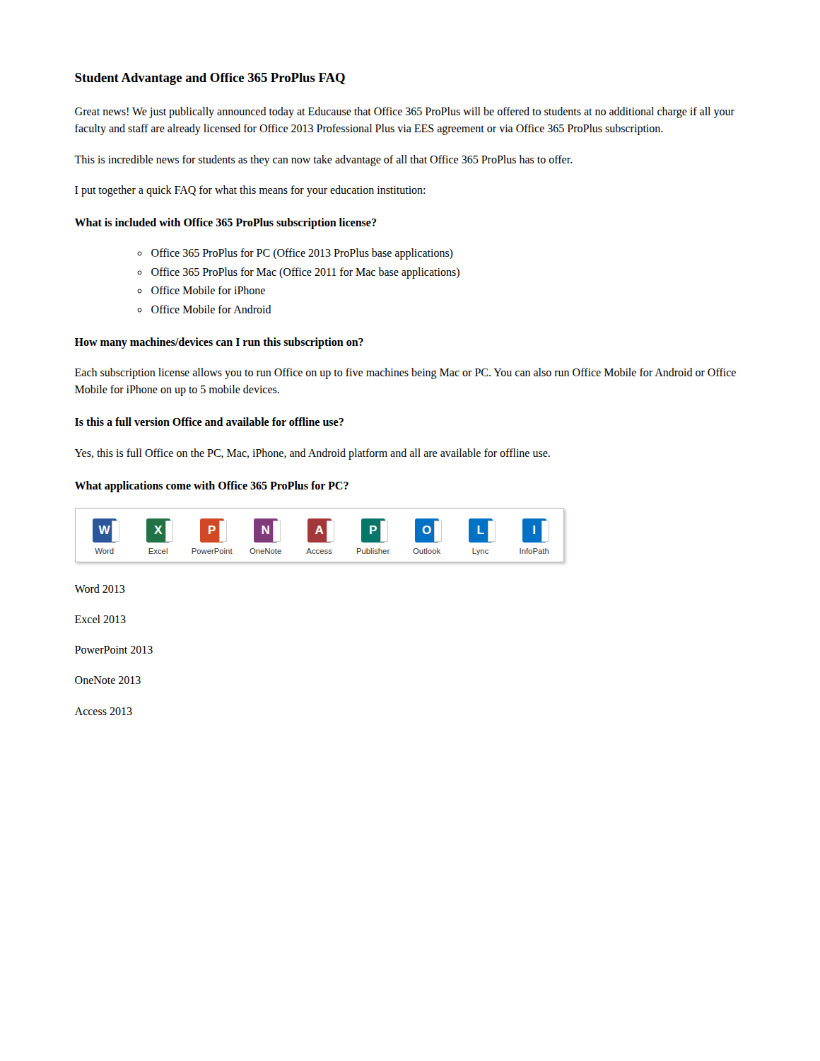Student Advantage and Office 365 ProPlus FAQ
Great news! We just publically announced today at Educause that Office 365 ProPlus will be offered to students at no additional charge if all your faculty and staff are already licensed for Office 2013 Professional Plus via EES agreement or via Office 365 ProPlus subscription.
This is incredible news for students as they can now take advantage of all that Office 365 ProPlus has to offer.
I put together a quick FAQ for what this means for your education institution:
What is included with Office 365 ProPlus subscription license?
Office 365 ProPlus for PC (Office 2013 ProPlus base applications)
Office 365 ProPlus for Mac (Office 2011 for Mac base applications)
Office Mobile for iPhone
Office Mobile for Android
How many machines/devices can I run this subscription on?
Each subscription license allows you to run Office on up to five machines being Mac or PC. You can also run Office Mobile for Android or Office Mobile for iPhone on up to 5 mobile devices.
Is this a full version Office and available for offline use?
Yes, this is full Office on the PC, Mac, iPhone, and Android platform and all are available for offline use.
What applications come with Office 365 ProPlus for PC?
W
Word
X
Excel
P
PowerPoint
N
OneNote
A
Access
P
Publisher
O
Outlook
L
Lync
I
InfoPath
Word 2013
Excel 2013
PowerPoint 2013
OneNote 2013
Access 2013